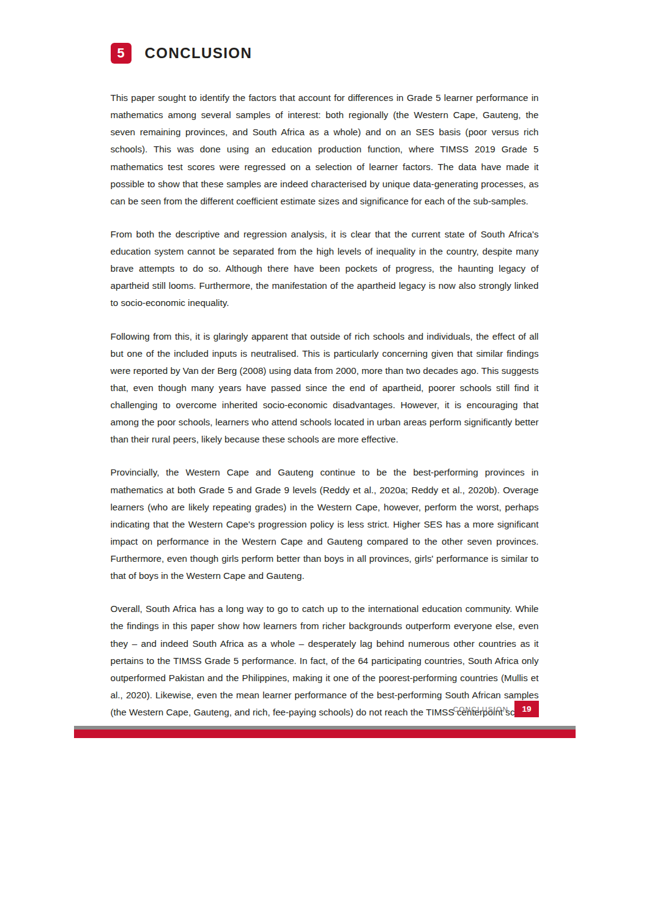5
CONCLUSION
This paper sought to identify the factors that account for differences in Grade 5 learner performance in mathematics among several samples of interest: both regionally (the Western Cape, Gauteng, the seven remaining provinces, and South Africa as a whole) and on an SES basis (poor versus rich schools). This was done using an education production function, where TIMSS 2019 Grade 5 mathematics test scores were regressed on a selection of learner factors. The data have made it possible to show that these samples are indeed characterised by unique data-generating processes, as can be seen from the different coefficient estimate sizes and significance for each of the sub-samples.
From both the descriptive and regression analysis, it is clear that the current state of South Africa's education system cannot be separated from the high levels of inequality in the country, despite many brave attempts to do so. Although there have been pockets of progress, the haunting legacy of apartheid still looms. Furthermore, the manifestation of the apartheid legacy is now also strongly linked to socio-economic inequality.
Following from this, it is glaringly apparent that outside of rich schools and individuals, the effect of all but one of the included inputs is neutralised. This is particularly concerning given that similar findings were reported by Van der Berg (2008) using data from 2000, more than two decades ago. This suggests that, even though many years have passed since the end of apartheid, poorer schools still find it challenging to overcome inherited socio-economic disadvantages. However, it is encouraging that among the poor schools, learners who attend schools located in urban areas perform significantly better than their rural peers, likely because these schools are more effective.
Provincially, the Western Cape and Gauteng continue to be the best-performing provinces in mathematics at both Grade 5 and Grade 9 levels (Reddy et al., 2020a; Reddy et al., 2020b). Overage learners (who are likely repeating grades) in the Western Cape, however, perform the worst, perhaps indicating that the Western Cape's progression policy is less strict. Higher SES has a more significant impact on performance in the Western Cape and Gauteng compared to the other seven provinces. Furthermore, even though girls perform better than boys in all provinces, girls' performance is similar to that of boys in the Western Cape and Gauteng.
Overall, South Africa has a long way to go to catch up to the international education community. While the findings in this paper show how learners from richer backgrounds outperform everyone else, even they – and indeed South Africa as a whole – desperately lag behind numerous other countries as it pertains to the TIMSS Grade 5 performance. In fact, of the 64 participating countries, South Africa only outperformed Pakistan and the Philippines, making it one of the poorest-performing countries (Mullis et al., 2020). Likewise, even the mean learner performance of the best-performing South African samples (the Western Cape, Gauteng, and rich, fee-paying schools) do not reach the TIMSS centerpoint score of 500.
CONCLUSION
19